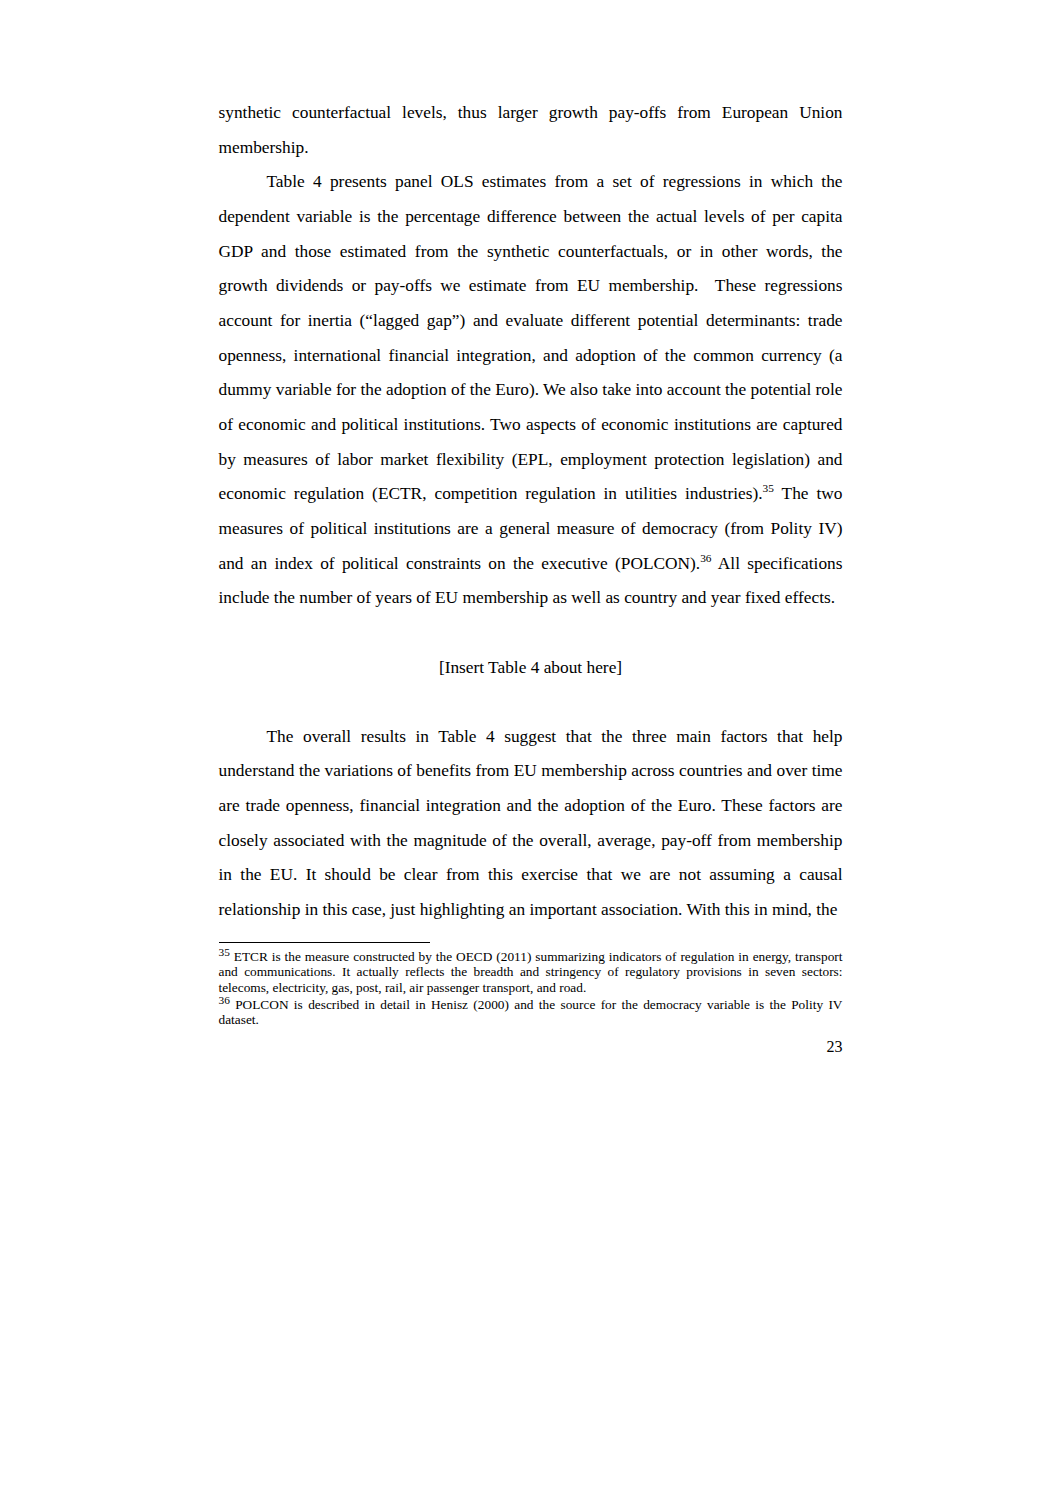synthetic counterfactual levels, thus larger growth pay-offs from European Union membership.
Table 4 presents panel OLS estimates from a set of regressions in which the dependent variable is the percentage difference between the actual levels of per capita GDP and those estimated from the synthetic counterfactuals, or in other words, the growth dividends or pay-offs we estimate from EU membership. These regressions account for inertia (“lagged gap”) and evaluate different potential determinants: trade openness, international financial integration, and adoption of the common currency (a dummy variable for the adoption of the Euro). We also take into account the potential role of economic and political institutions. Two aspects of economic institutions are captured by measures of labor market flexibility (EPL, employment protection legislation) and economic regulation (ECTR, competition regulation in utilities industries).35 The two measures of political institutions are a general measure of democracy (from Polity IV) and an index of political constraints on the executive (POLCON).36 All specifications include the number of years of EU membership as well as country and year fixed effects.
[Insert Table 4 about here]
The overall results in Table 4 suggest that the three main factors that help understand the variations of benefits from EU membership across countries and over time are trade openness, financial integration and the adoption of the Euro. These factors are closely associated with the magnitude of the overall, average, pay-off from membership in the EU. It should be clear from this exercise that we are not assuming a causal relationship in this case, just highlighting an important association. With this in mind, the
35 ETCR is the measure constructed by the OECD (2011) summarizing indicators of regulation in energy, transport and communications. It actually reflects the breadth and stringency of regulatory provisions in seven sectors: telecoms, electricity, gas, post, rail, air passenger transport, and road.
36 POLCON is described in detail in Henisz (2000) and the source for the democracy variable is the Polity IV dataset.
23